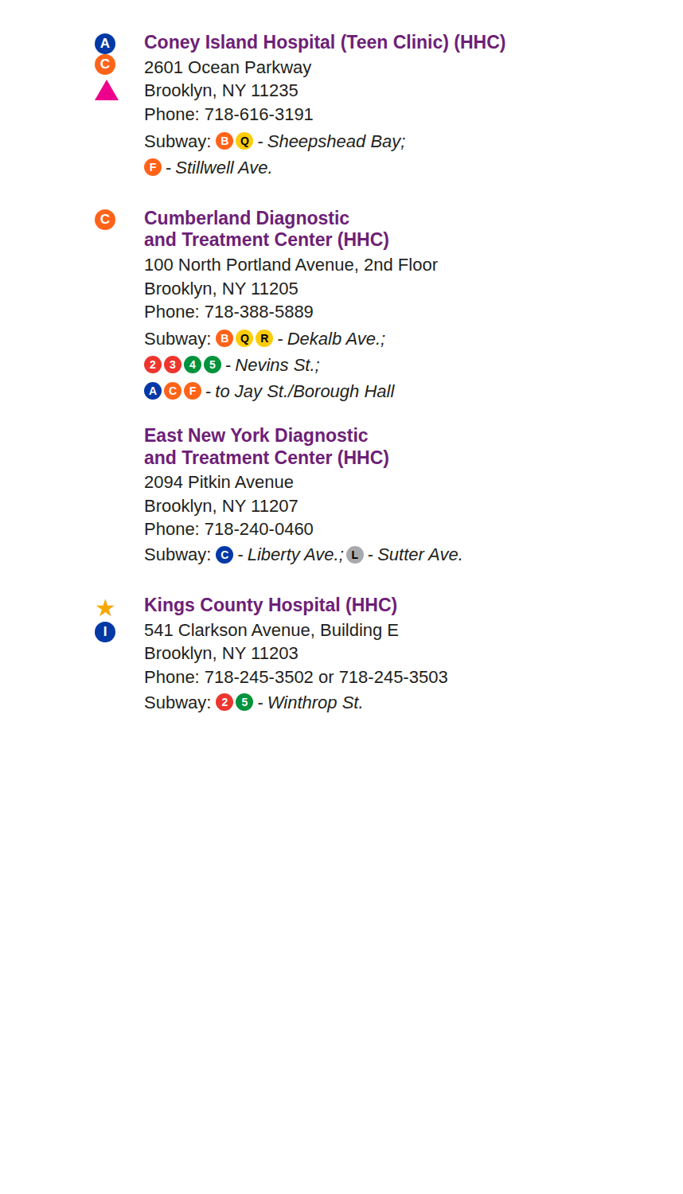A C
Coney Island Hospital (Teen Clinic) (HHC)
2601 Ocean Parkway Brooklyn, NY 11235 Phone: 718-616-3191
Subway: B Q - Sheepshead Bay;
F - Stillwell Ave.
C
Cumberland Diagnostic
and Treatment Center (HHC)
100 North Portland Avenue, 2nd Floor Brooklyn, NY 11205 Phone: 718-388-5889
Subway: B Q R - Dekalb Ave.;
2 3 4 5 - Nevins St.;
A C F - to Jay St./Borough Hall
East New York Diagnostic
and Treatment Center (HHC)
2094 Pitkin Avenue Brooklyn, NY 11207 Phone: 718-240-0460
Subway: C - Liberty Ave.; L - Sutter Ave.
★
I
Kings County Hospital (HHC)
541 Clarkson Avenue, Building E Brooklyn, NY 11203 Phone: 718-245-3502 or 718-245-3503
Subway: 2 5 - Winthrop St.